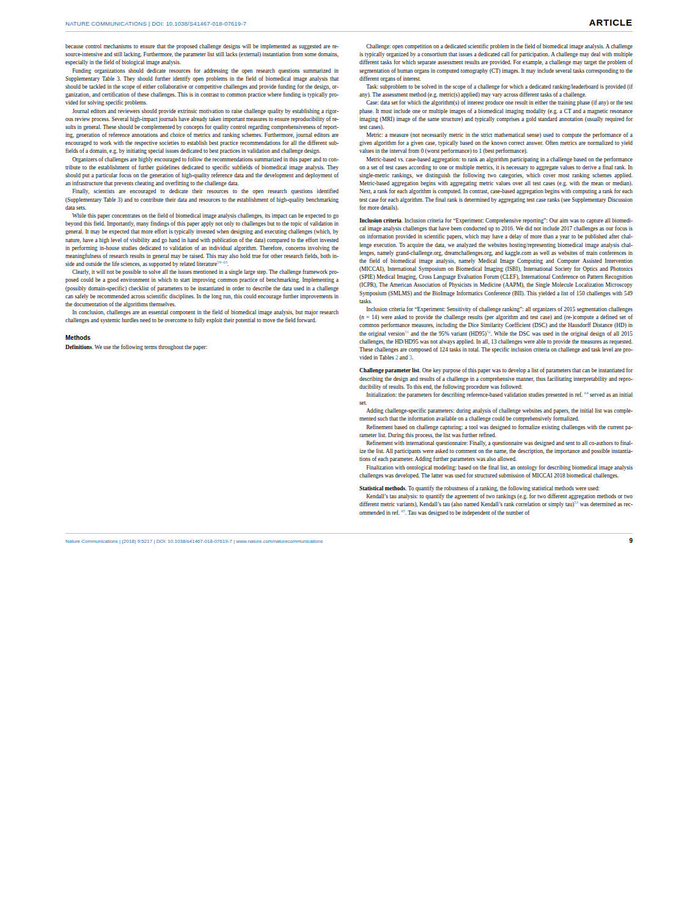Nature Communications | DOI: 10.1038/s41467-018-07619-7
Article
because control mechanisms to ensure that the proposed challenge designs will be implemented as suggested are resource-intensive and still lacking. Furthermore, the parameter list still lacks (external) instantiation from some domains, especially in the field of biological image analysis.
Funding organizations should dedicate resources for addressing the open research questions summarized in Supplementary Table 3. They should further identify open problems in the field of biomedical image analysis that should be tackled in the scope of either collaborative or competitive challenges and provide funding for the design, organization, and certification of these challenges. This is in contrast to common practice where funding is typically provided for solving specific problems.
Journal editors and reviewers should provide extrinsic motivation to raise challenge quality by establishing a rigorous review process. Several high-impact journals have already taken important measures to ensure reproducibility of results in general. These should be complemented by concepts for quality control regarding comprehensiveness of reporting, generation of reference annotations and choice of metrics and ranking schemes. Furthermore, journal editors are encouraged to work with the respective societies to establish best practice recommendations for all the different subfields of a domain, e.g. by initiating special issues dedicated to best practices in validation and challenge design.
Organizers of challenges are highly encouraged to follow the recommendations summarized in this paper and to contribute to the establishment of further guidelines dedicated to specific subfields of biomedical image analysis. They should put a particular focus on the generation of high-quality reference data and the development and deployment of an infrastructure that prevents cheating and overfitting to the challenge data.
Finally, scientists are encouraged to dedicate their resources to the open research questions identified (Supplementary Table 3) and to contribute their data and resources to the establishment of high-quality benchmarking data sets.
While this paper concentrates on the field of biomedical image analysis challenges, its impact can be expected to go beyond this field. Importantly, many findings of this paper apply not only to challenges but to the topic of validation in general. It may be expected that more effort is typically invested when designing and executing challenges (which, by nature, have a high level of visibility and go hand in hand with publication of the data) compared to the effort invested in performing in-house studies dedicated to validation of an individual algorithm. Therefore, concerns involving the meaningfulness of research results in general may be raised. This may also hold true for other research fields, both inside and outside the life sciences, as supported by related literature59–63.
Clearly, it will not be possible to solve all the issues mentioned in a single large step. The challenge framework proposed could be a good environment in which to start improving common practice of benchmarking. Implementing a (possibly domain-specific) checklist of parameters to be instantiated in order to describe the data used in a challenge can safely be recommended across scientific disciplines. In the long run, this could encourage further improvements in the documentation of the algorithms themselves.
In conclusion, challenges are an essential component in the field of biomedical image analysis, but major research challenges and systemic hurdles need to be overcome to fully exploit their potential to move the field forward.
Methods
Definitions. We use the following terms throughout the paper:
Challenge: open competition on a dedicated scientific problem in the field of biomedical image analysis. A challenge is typically organized by a consortium that issues a dedicated call for participation. A challenge may deal with multiple different tasks for which separate assessment results are provided. For example, a challenge may target the problem of segmentation of human organs in computed tomography (CT) images. It may include several tasks corresponding to the different organs of interest.
Task: subproblem to be solved in the scope of a challenge for which a dedicated ranking/leaderboard is provided (if any). The assessment method (e.g. metric(s) applied) may vary across different tasks of a challenge.
Case: data set for which the algorithm(s) of interest produce one result in either the training phase (if any) or the test phase. It must include one or multiple images of a biomedical imaging modality (e.g. a CT and a magnetic resonance imaging (MRI) image of the same structure) and typically comprises a gold standard annotation (usually required for test cases).
Metric: a measure (not necessarily metric in the strict mathematical sense) used to compute the performance of a given algorithm for a given case, typically based on the known correct answer. Often metrics are normalized to yield values in the interval from 0 (worst performance) to 1 (best performance).
Metric-based vs. case-based aggregation: to rank an algorithm participating in a challenge based on the performance on a set of test cases according to one or multiple metrics, it is necessary to aggregate values to derive a final rank. In single-metric rankings, we distinguish the following two categories, which cover most ranking schemes applied. Metric-based aggregation begins with aggregating metric values over all test cases (e.g. with the mean or median). Next, a rank for each algorithm is computed. In contrast, case-based aggregation begins with computing a rank for each test case for each algorithm. The final rank is determined by aggregating test case ranks (see Supplementary Discussion for more details).
Inclusion criteria. Inclusion criteria for “Experiment: Comprehensive reporting”: Our aim was to capture all biomedical image analysis challenges that have been conducted up to 2016. We did not include 2017 challenges as our focus is on information provided in scientific papers, which may have a delay of more than a year to be published after challenge execution. To acquire the data, we analyzed the websites hosting/representing biomedical image analysis challenges, namely grand-challenge.org, dreamchallenges.org, and kaggle.com as well as websites of main conferences in the field of biomedical image analysis, namely Medical Image Computing and Computer Assisted Intervention (MICCAI), International Symposium on Biomedical Imaging (ISBI), International Society for Optics and Photonics (SPIE) Medical Imaging, Cross Language Evaluation Forum (CLEF), International Conference on Pattern Recognition (ICPR), The American Association of Physicists in Medicine (AAPM), the Single Molecule Localization Microscopy Symposium (SMLMS) and the BioImage Informatics Conference (BII). This yielded a list of 150 challenges with 549 tasks.
Inclusion criteria for “Experiment: Sensitivity of challenge ranking”: all organizers of 2015 segmentation challenges (n = 14) were asked to provide the challenge results (per algorithm and test case) and (re-)compute a defined set of common performance measures, including the Dice Similarity Coefficient (DSC) and the Hausdorff Distance (HD) in the original version51 and the the 95% variant (HD95)52. While the DSC was used in the original design of all 2015 challenges, the HD/HD95 was not always applied. In all, 13 challenges were able to provide the measures as requested. These challenges are composed of 124 tasks in total. The specific inclusion criteria on challenge and task level are provided in Tables 2 and 3.
Challenge parameter list. One key purpose of this paper was to develop a list of parameters that can be instantiated for describing the design and results of a challenge in a comprehensive manner, thus facilitating interpretability and reproducibility of results. To this end, the following procedure was followed:
Initialization: the parameters for describing reference-based validation studies presented in ref. 64 served as an initial set.
Adding challenge-specific parameters: during analysis of challenge websites and papers, the initial list was complemented such that the information available on a challenge could be comprehensively formalized.
Refinement based on challenge capturing: a tool was designed to formalize existing challenges with the current parameter list. During this process, the list was further refined.
Refinement with international questionnaire: Finally, a questionnaire was designed and sent to all co-authors to finalize the list. All participants were asked to comment on the name, the description, the importance and possible instantiations of each parameter. Adding further parameters was also allowed.
Finalization with ontological modeling: based on the final list, an ontology for describing biomedical image analysis challenges was developed. The latter was used for structured submission of MICCAI 2018 biomedical challenges.
Statistical methods. To quantify the robustness of a ranking, the following statistical methods were used:
Kendall’s tau analysis: to quantify the agreement of two rankings (e.g. for two different aggregation methods or two different metric variants), Kendall’s tau (also named Kendall’s rank correlation or simply tau)53 was determined as recommended in ref. 65. Tau was designed to be independent of the number of
Nature Communications | (2018) 9:5217 | DOI: 10.1038/s41467-018-07619-7 | www.nature.com/naturecommunications
9